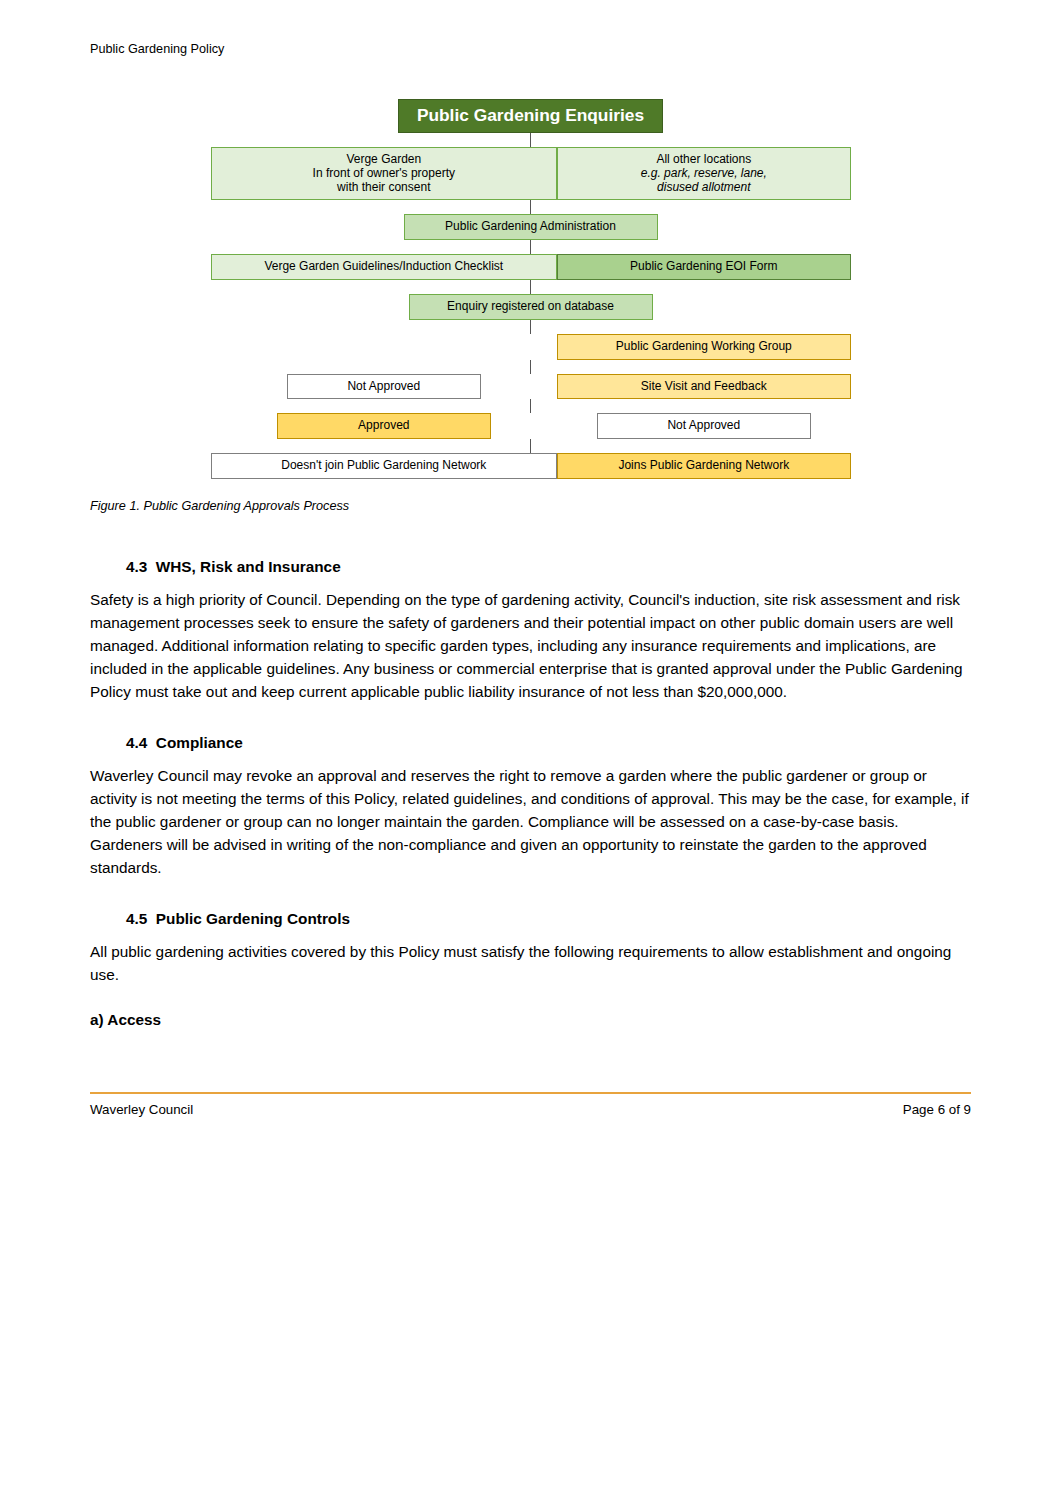Public Gardening Policy
| Public Gardening Enquiries |
| Verge Garden In front of owner's property with their consent | All other locations e.g. park, reserve, lane, disused allotment |
| Public Gardening Administration |
| Verge Garden Guidelines/Induction Checklist | Public Gardening EOI Form |
| Enquiry registered on database |
| | Public Gardening Working Group |
| Not Approved | | Site Visit and Feedback |
| Approved | Not Approved |
| Doesn't join Public Gardening Network | Joins Public Gardening Network |
Figure 1. Public Gardening Approvals Process
4.3 WHS, Risk and Insurance
Safety is a high priority of Council. Depending on the type of gardening activity, Council's induction, site risk assessment and risk management processes seek to ensure the safety of gardeners and their potential impact on other public domain users are well managed. Additional information relating to specific garden types, including any insurance requirements and implications, are included in the applicable guidelines. Any business or commercial enterprise that is granted approval under the Public Gardening Policy must take out and keep current applicable public liability insurance of not less than $20,000,000.
4.4 Compliance
Waverley Council may revoke an approval and reserves the right to remove a garden where the public gardener or group or activity is not meeting the terms of this Policy, related guidelines, and conditions of approval. This may be the case, for example, if the public gardener or group can no longer maintain the garden. Compliance will be assessed on a case-by-case basis. Gardeners will be advised in writing of the non-compliance and given an opportunity to reinstate the garden to the approved standards.
4.5 Public Gardening Controls
All public gardening activities covered by this Policy must satisfy the following requirements to allow establishment and ongoing use.
a) Access
Waverley Council Page 6 of 9